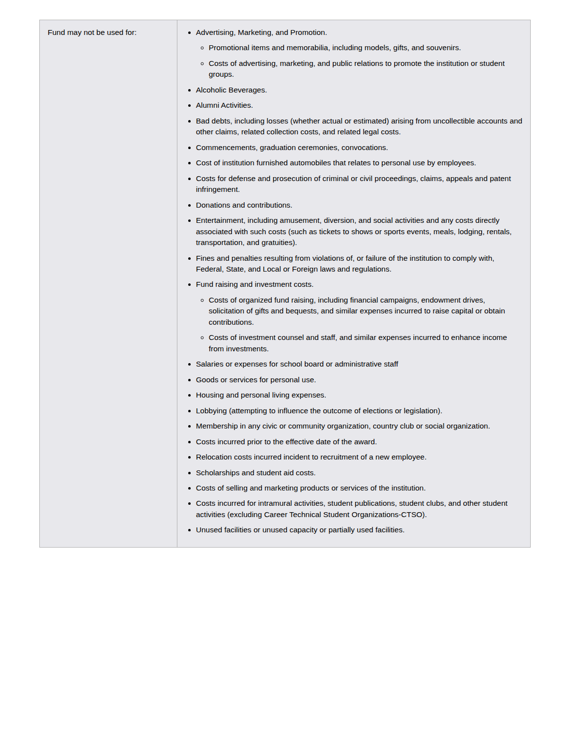| Fund may not be used for: | Advertising, Marketing, and Promotion. Promotional items and memorabilia, including models, gifts, and souvenirs. Costs of advertising, marketing, and public relations to promote the institution or student groups. Alcoholic Beverages. Alumni Activities. Bad debts, including losses (whether actual or estimated) arising from uncollectible accounts and other claims, related collection costs, and related legal costs. Commencements, graduation ceremonies, convocations. Cost of institution furnished automobiles that relates to personal use by employees. Costs for defense and prosecution of criminal or civil proceedings, claims, appeals and patent infringement. Donations and contributions. Entertainment, including amusement, diversion, and social activities and any costs directly associated with such costs (such as tickets to shows or sports events, meals, lodging, rentals, transportation, and gratuities). Fines and penalties resulting from violations of, or failure of the institution to comply with, Federal, State, and Local or Foreign laws and regulations. Fund raising and investment costs. Costs of organized fund raising, including financial campaigns, endowment drives, solicitation of gifts and bequests, and similar expenses incurred to raise capital or obtain contributions. Costs of investment counsel and staff, and similar expenses incurred to enhance income from investments. Salaries or expenses for school board or administrative staff Goods or services for personal use. Housing and personal living expenses. Lobbying (attempting to influence the outcome of elections or legislation). Membership in any civic or community organization, country club or social organization. Costs incurred prior to the effective date of the award. Relocation costs incurred incident to recruitment of a new employee. Scholarships and student aid costs. Costs of selling and marketing products or services of the institution. Costs incurred for intramural activities, student publications, student clubs, and other student activities (excluding Career Technical Student Organizations-CTSO). Unused facilities or unused capacity or partially used facilities. |